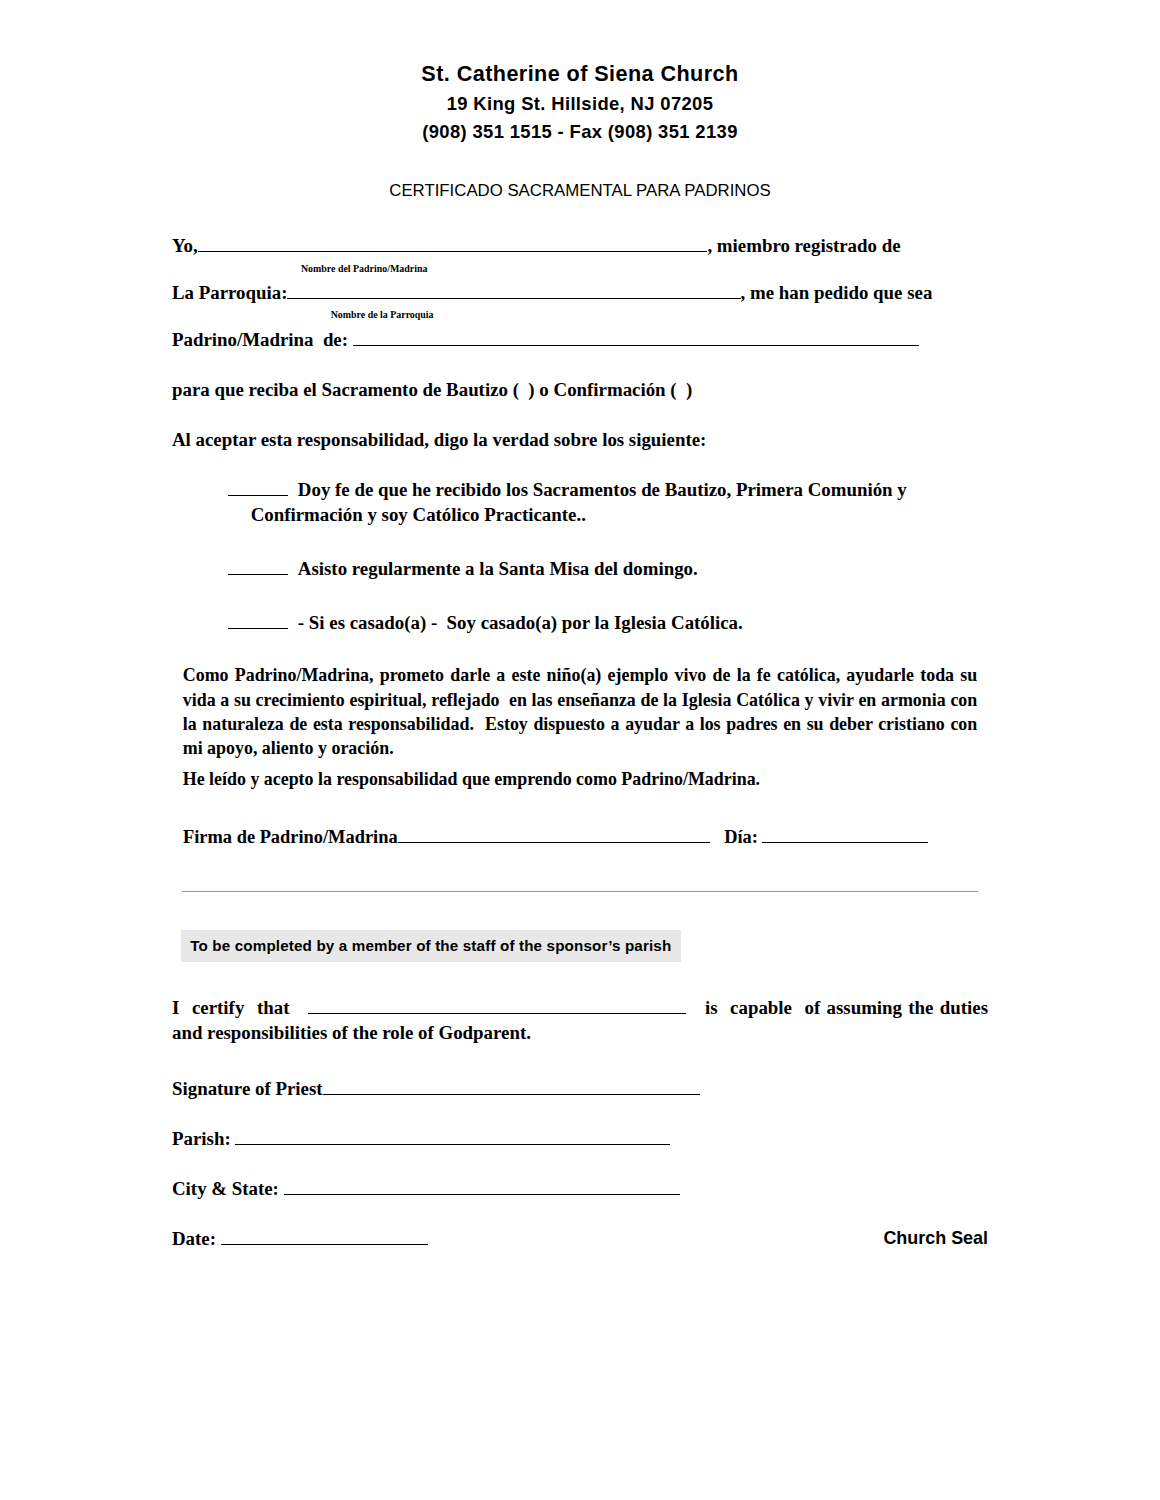St. Catherine of Siena Church
19 King St. Hillside, NJ 07205
(908) 351 1515 - Fax (908) 351 2139
CERTIFICADO SACRAMENTAL PARA PADRINOS
Yo, , miembro registrado de
Nombre del Padrino/Madrina
La Parroquia: , me han pedido que sea
Nombre de la Parroquia
Padrino/Madrina de:
para que reciba el Sacramento de Bautizo ( ) o Confirmación ( )
Al aceptar esta responsabilidad, digo la verdad sobre los siguiente:
Doy fe de que he recibido los Sacramentos de Bautizo, Primera Comunión y Confirmación y soy Católico Practicante..
Asisto regularmente a la Santa Misa del domingo.
- Si es casado(a) - Soy casado(a) por la Iglesia Católica.
Como Padrino/Madrina, prometo darle a este niño(a) ejemplo vivo de la fe católica, ayudarle toda su vida a su crecimiento espiritual, reflejado en las enseñanza de la Iglesia Católica y vivir en armonia con la naturaleza de esta responsabilidad. Estoy dispuesto a ayudar a los padres en su deber cristiano con mi apoyo, aliento y oración.
He leído y acepto la responsabilidad que emprendo como Padrino/Madrina.
Firma de Padrino/Madrina Día:
To be completed by a member of the staff of the sponsor’s parish
I certify that is capable of assuming the duties and responsibilities of the role of Godparent.
Signature of Priest
Parish:
City & State:
Church Seal Date: